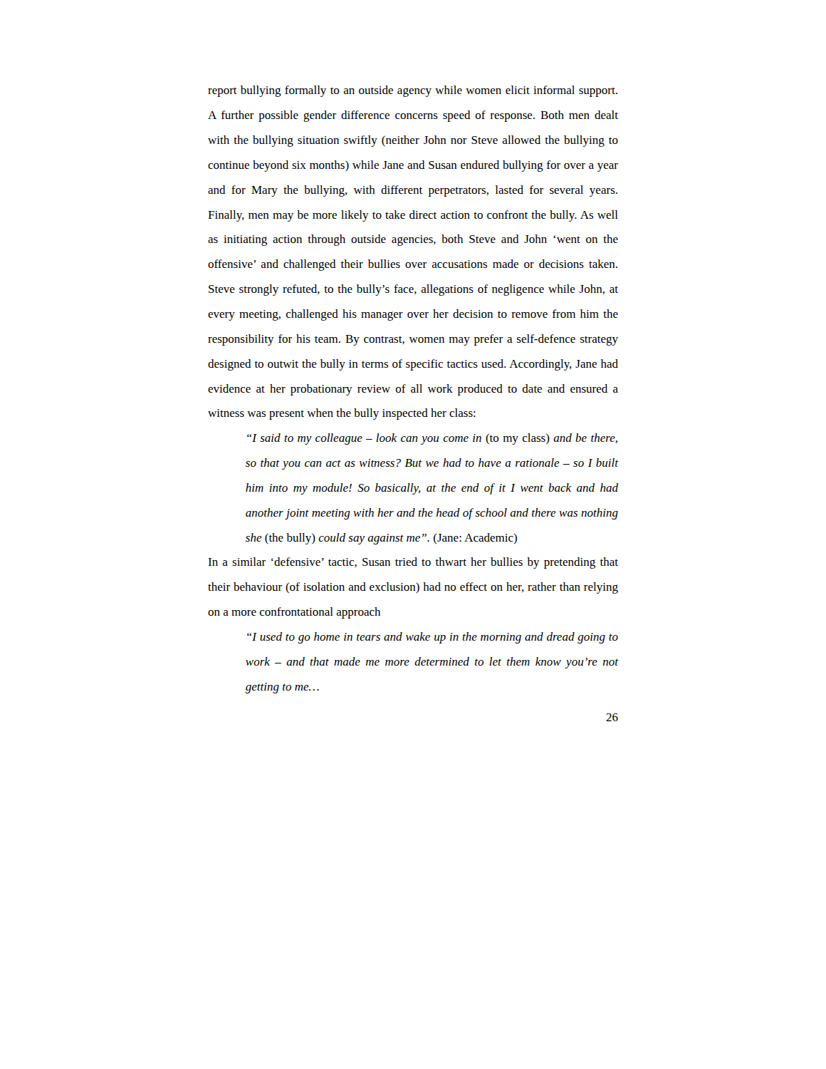report bullying formally to an outside agency while women elicit informal support. A further possible gender difference concerns speed of response. Both men dealt with the bullying situation swiftly (neither John nor Steve allowed the bullying to continue beyond six months) while Jane and Susan endured bullying for over a year and for Mary the bullying, with different perpetrators, lasted for several years. Finally, men may be more likely to take direct action to confront the bully. As well as initiating action through outside agencies, both Steve and John ‘went on the offensive’ and challenged their bullies over accusations made or decisions taken. Steve strongly refuted, to the bully’s face, allegations of negligence while John, at every meeting, challenged his manager over her decision to remove from him the responsibility for his team. By contrast, women may prefer a self-defence strategy designed to outwit the bully in terms of specific tactics used. Accordingly, Jane had evidence at her probationary review of all work produced to date and ensured a witness was present when the bully inspected her class:
“I said to my colleague – look can you come in (to my class) and be there, so that you can act as witness? But we had to have a rationale – so I built him into my module! So basically, at the end of it I went back and had another joint meeting with her and the head of school and there was nothing she (the bully) could say against me”. (Jane: Academic)
In a similar ‘defensive’ tactic, Susan tried to thwart her bullies by pretending that their behaviour (of isolation and exclusion) had no effect on her, rather than relying on a more confrontational approach
“I used to go home in tears and wake up in the morning and dread going to work – and that made me more determined to let them know you’re not getting to me…
26